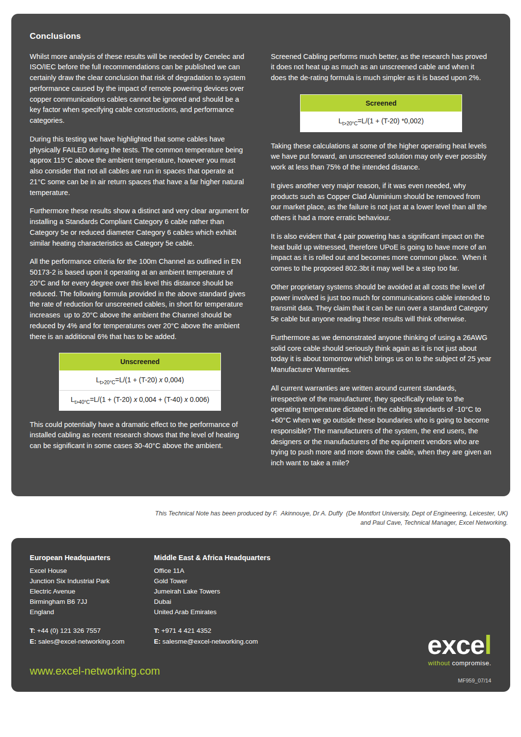Conclusions
Whilst more analysis of these results will be needed by Cenelec and ISO/IEC before the full recommendations can be published we can certainly draw the clear conclusion that risk of degradation to system performance caused by the impact of remote powering devices over copper communications cables cannot be ignored and should be a key factor when specifying cable constructions, and performance categories.
During this testing we have highlighted that some cables have physically FAILED during the tests. The common temperature being approx 115°C above the ambient temperature, however you must also consider that not all cables are run in spaces that operate at 21°C some can be in air return spaces that have a far higher natural temperature.
Furthermore these results show a distinct and very clear argument for installing a Standards Compliant Category 6 cable rather than Category 5e or reduced diameter Category 6 cables which exhibit similar heating characteristics as Category 5e cable.
All the performance criteria for the 100m Channel as outlined in EN 50173-2 is based upon it operating at an ambient temperature of 20°C and for every degree over this level this distance should be reduced. The following formula provided in the above standard gives the rate of reduction for unscreened cables, in short for temperature increases up to 20°C above the ambient the Channel should be reduced by 4% and for temperatures over 20°C above the ambient there is an additional 6% that has to be added.
Unscreened
Lt>20°C=L/(1 + (T-20) x 0,004)
Lt>40°C=L/(1 + (T-20) x 0,004 + (T-40) x 0.006)
This could potentially have a dramatic effect to the performance of installed cabling as recent research shows that the level of heating can be significant in some cases 30-40°C above the ambient.
Screened Cabling performs much better, as the research has proved it does not heat up as much as an unscreened cable and when it does the de-rating formula is much simpler as it is based upon 2%.
Screened
Lt>20°C=L/(1 + (T-20) *0,002)
Taking these calculations at some of the higher operating heat levels we have put forward, an unscreened solution may only ever possibly work at less than 75% of the intended distance.
It gives another very major reason, if it was even needed, why products such as Copper Clad Aluminium should be removed from our market place, as the failure is not just at a lower level than all the others it had a more erratic behaviour.
It is also evident that 4 pair powering has a significant impact on the heat build up witnessed, therefore UPoE is going to have more of an impact as it is rolled out and becomes more common place. When it comes to the proposed 802.3bt it may well be a step too far.
Other proprietary systems should be avoided at all costs the level of power involved is just too much for communications cable intended to transmit data. They claim that it can be run over a standard Category 5e cable but anyone reading these results will think otherwise.
Furthermore as we demonstrated anyone thinking of using a 26AWG solid core cable should seriously think again as it is not just about today it is about tomorrow which brings us on to the subject of 25 year Manufacturer Warranties.
All current warranties are written around current standards, irrespective of the manufacturer, they specifically relate to the operating temperature dictated in the cabling standards of -10°C to +60°C when we go outside these boundaries who is going to become responsible? The manufacturers of the system, the end users, the designers or the manufacturers of the equipment vendors who are trying to push more and more down the cable, when they are given an inch want to take a mile?
This Technical Note has been produced by F. Akinnouye, Dr A. Duffy (De Montfort University, Dept of Engineering, Leicester, UK)
and Paul Cave, Technical Manager, Excel Networking.
European Headquarters
Excel House
Junction Six Industrial Park
Electric Avenue
Birmingham B6 7JJ
England
T: +44 (0) 121 326 7557
E: sales@excel-networking.com
Middle East & Africa Headquarters
Office 11A
Gold Tower
Jumeirah Lake Towers
Dubai
United Arab Emirates
T: +971 4 421 4352
E: salesme@excel-networking.com
www.excel-networking.com
excel
without compromise.
MF959_07/14